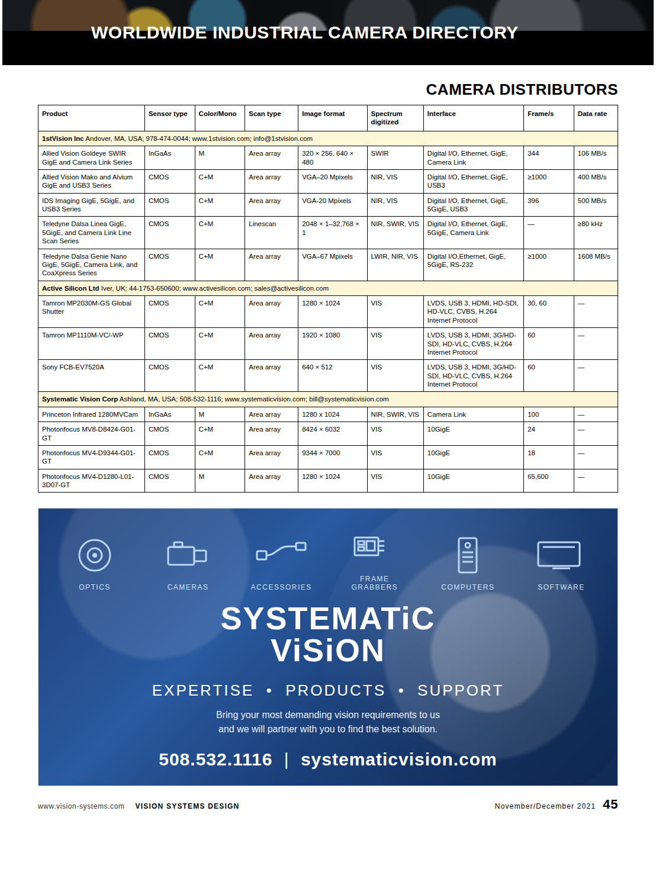Worldwide Industrial Camera Directory
Camera Distributors
| Product | Sensor type | Color/Mono | Scan type | Image format | Spectrum digitized | Interface | Frame/s | Data rate |
| --- | --- | --- | --- | --- | --- | --- | --- | --- |
| 1stVision Inc Andover, MA, USA; 978-474-0044; www.1stvision.com; info@1stvision.com |
| Allied Vision Goldeye SWIR GigE and Camera Link Series | InGaAs | M | Area array | 320 × 256, 640 × 480 | SWIR | Digital I/O, Ethernet, GigE, Camera Link | 344 | 106 MB/s |
| Allied Vision Mako and Alvium GigE and USB3 Series | CMOS | C+M | Area array | VGA–20 Mpixels | NIR, VIS | Digital I/O, Ethernet, GigE, USB3 | ≥1000 | 400 MB/s |
| IDS Imaging GigE, 5GigE, and USB3 Series | CMOS | C+M | Area array | VGA-20 Mpixels | NIR, VIS | Digital I/O, Ethernet, GigE, 5GigE, USB3 | 396 | 500 MB/s |
| Teledyne Dalsa Linea GigE, 5GigE, and Camera Link Line Scan Series | CMOS | C+M | Linescan | 2048 × 1–32,768 × 1 | NIR, SWIR, VIS | Digital I/O, Ethernet, GigE, 5GigE, Camera Link | — | ≥80 kHz |
| Teledyne Dalsa Genie Nano GigE, 5GigE, Camera Link, and CoaXpress Series | CMOS | C+M | Area array | VGA–67 Mpixels | LWIR, NIR, VIS | Digital I/O,Ethernet, GigE, 5GigE, RS-232 | ≥1000 | 1608 MB/s |
| Active Silicon Ltd Iver, UK; 44-1753-650600; www.activesilicon.com; sales@activesilicon.com |
| Tamron MP2030M-GS Global Shutter | CMOS | C+M | Area array | 1280 × 1024 | VIS | LVDS, USB 3, HDMI, HD-SDI, HD-VLC, CVBS, H.264 Internet Protocol | 30, 60 | — |
| Tamron MP1110M-VC/-WP | CMOS | C+M | Area array | 1920 × 1080 | VIS | LVDS, USB 3, HDMI, 3G/HD-SDI, HD-VLC, CVBS, H.264 Internet Protocol | 60 | — |
| Sony FCB-EV7520A | CMOS | C+M | Area array | 640 × 512 | VIS | LVDS, USB 3, HDMI, 3G/HD-SDI, HD-VLC, CVBS, H.264 Internet Protocol | 60 | — |
| Systematic Vision Corp Ashland, MA, USA; 508-532-1116; www.systematicvision.com; bill@systematicvision.com |
| Princeton Infrared 1280MVCam | InGaAs | M | Area array | 1280 x 1024 | NIR, SWIR, VIS | Camera Link | 100 | — |
| Photonfocus MV8-D8424-G01-GT | CMOS | C+M | Area array | 8424 × 6032 | VIS | 10GigE | 24 | — |
| Photonfocus MV4-D9344-G01-GT | CMOS | C+M | Area array | 9344 × 7000 | VIS | 10GigE | 18 | — |
| Photonfocus MV4-D1280-L01-3D07-GT | CMOS | M | Area array | 1280 × 1024 | VIS | 10GigE | 65,600 | — |
OPTICS
CAMERAS
ACCESSORIES
FRAME GRABBERS
COMPUTERS
SOFTWARE
SYSTEMATiC
ViSiON
EXPERTISE • PRODUCTS • SUPPORT
Bring your most demanding vision requirements to us
and we will partner with you to find the best solution.
508.532.1116 | systematicvision.com
www.vision-systems.com VISION SYSTEMS DESIGN November/December 2021 45